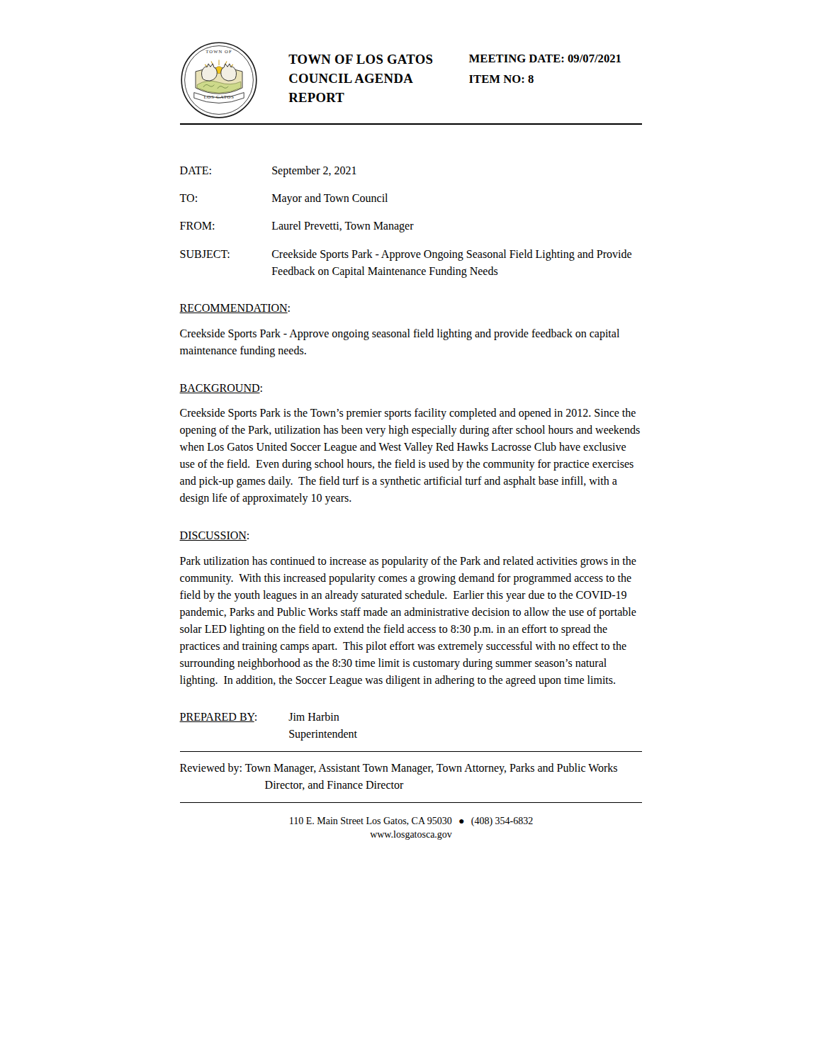LOS GATOS TOWN OF
TOWN OF LOS GATOS
COUNCIL AGENDA REPORT
Meeting Date: 09/07/2021
Item No: 8
DATE:
September 2, 2021
TO:
Mayor and Town Council
FROM:
Laurel Prevetti, Town Manager
SUBJECT:
Creekside Sports Park - Approve Ongoing Seasonal Field Lighting and Provide Feedback on Capital Maintenance Funding Needs
RECOMMENDATION:
Creekside Sports Park - Approve ongoing seasonal field lighting and provide feedback on capital maintenance funding needs.
BACKGROUND:
Creekside Sports Park is the Town’s premier sports facility completed and opened in 2012. Since the opening of the Park, utilization has been very high especially during after school hours and weekends when Los Gatos United Soccer League and West Valley Red Hawks Lacrosse Club have exclusive use of the field. Even during school hours, the field is used by the community for practice exercises and pick-up games daily. The field turf is a synthetic artificial turf and asphalt base infill, with a design life of approximately 10 years.
DISCUSSION:
Park utilization has continued to increase as popularity of the Park and related activities grows in the community. With this increased popularity comes a growing demand for programmed access to the field by the youth leagues in an already saturated schedule. Earlier this year due to the COVID-19 pandemic, Parks and Public Works staff made an administrative decision to allow the use of portable solar LED lighting on the field to extend the field access to 8:30 p.m. in an effort to spread the practices and training camps apart. This pilot effort was extremely successful with no effect to the surrounding neighborhood as the 8:30 time limit is customary during summer season’s natural lighting. In addition, the Soccer League was diligent in adhering to the agreed upon time limits.
PREPARED BY:
Jim Harbin
Superintendent
Reviewed by: Town Manager, Assistant Town Manager, Town Attorney, Parks and Public Works Director, and Finance Director
110 E. Main Street Los Gatos, CA 95030 ● (408) 354-6832
www.losgatosca.gov